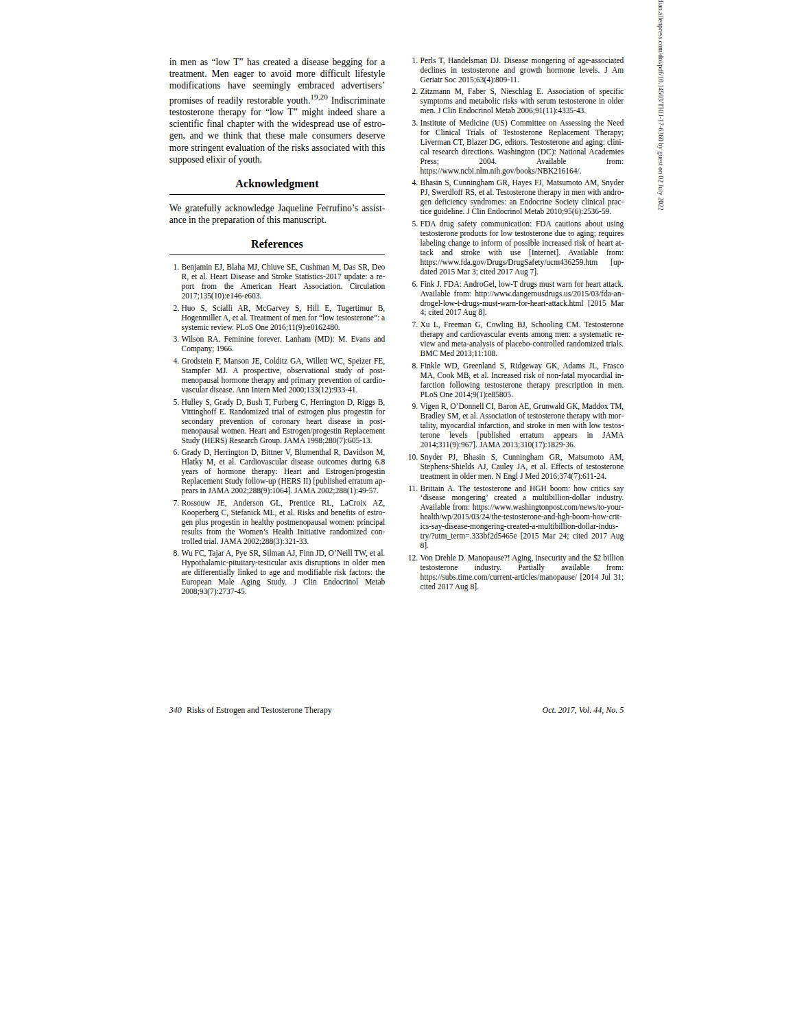Downloaded from http://meridian.allenpress.com/doi/pdf/10.14503/THIJ-17-6360 by guest on 02 July 2022
in men as “low T” has created a disease begging for a treatment. Men eager to avoid more difficult lifestyle modifications have seemingly embraced advertisers’ promises of readily restorable youth.19,20 Indiscriminate testosterone therapy for “low T” might indeed share a scientific final chapter with the widespread use of estrogen, and we think that these male consumers deserve more stringent evaluation of the risks associated with this supposed elixir of youth.
Acknowledgment
We gratefully acknowledge Jaqueline Ferrufino’s assistance in the preparation of this manuscript.
References
Benjamin EJ, Blaha MJ, Chiuve SE, Cushman M, Das SR, Deo R, et al. Heart Disease and Stroke Statistics-2017 update: a report from the American Heart Association. Circulation 2017;135(10):e146-e603.
Huo S, Scialli AR, McGarvey S, Hill E, Tugertimur B, Hogenmiller A, et al. Treatment of men for “low testosterone”: a systemic review. PLoS One 2016;11(9):e0162480.
Wilson RA. Feminine forever. Lanham (MD): M. Evans and Company; 1966.
Grodstein F, Manson JE, Colditz GA, Willett WC, Speizer FE, Stampfer MJ. A prospective, observational study of postmenopausal hormone therapy and primary prevention of cardiovascular disease. Ann Intern Med 2000;133(12):933-41.
Hulley S, Grady D, Bush T, Furberg C, Herrington D, Riggs B, Vittinghoff E. Randomized trial of estrogen plus progestin for secondary prevention of coronary heart disease in postmenopausal women. Heart and Estrogen/progestin Replacement Study (HERS) Research Group. JAMA 1998;280(7):605-13.
Grady D, Herrington D, Bittner V, Blumenthal R, Davidson M, Hlatky M, et al. Cardiovascular disease outcomes during 6.8 years of hormone therapy: Heart and Estrogen/progestin Replacement Study follow-up (HERS II) [published erratum appears in JAMA 2002;288(9):1064]. JAMA 2002;288(1):49-57.
Rossouw JE, Anderson GL, Prentice RL, LaCroix AZ, Kooperberg C, Stefanick ML, et al. Risks and benefits of estrogen plus progestin in healthy postmenopausal women: principal results from the Women’s Health Initiative randomized controlled trial. JAMA 2002;288(3):321-33.
Wu FC, Tajar A, Pye SR, Silman AJ, Finn JD, O’Neill TW, et al. Hypothalamic-pituitary-testicular axis disruptions in older men are differentially linked to age and modifiable risk factors: the European Male Aging Study. J Clin Endocrinol Metab 2008;93(7):2737-45.
Perls T, Handelsman DJ. Disease mongering of age-associated declines in testosterone and growth hormone levels. J Am Geriatr Soc 2015;63(4):809-11.
Zitzmann M, Faber S, Nieschlag E. Association of specific symptoms and metabolic risks with serum testosterone in older men. J Clin Endocrinol Metab 2006;91(11):4335-43.
Institute of Medicine (US) Committee on Assessing the Need for Clinical Trials of Testosterone Replacement Therapy; Liverman CT, Blazer DG, editors. Testosterone and aging: clinical research directions. Washington (DC): National Academies Press; 2004. Available from: https://www.ncbi.nlm.nih.gov/books/NBK216164/.
Bhasin S, Cunningham GR, Hayes FJ, Matsumoto AM, Snyder PJ, Swerdloff RS, et al. Testosterone therapy in men with androgen deficiency syndromes: an Endocrine Society clinical practice guideline. J Clin Endocrinol Metab 2010;95(6):2536-59.
FDA drug safety communication: FDA cautions about using testosterone products for low testosterone due to aging; requires labeling change to inform of possible increased risk of heart attack and stroke with use [Internet]. Available from: https://www.fda.gov/Drugs/DrugSafety/ucm436259.htm [updated 2015 Mar 3; cited 2017 Aug 7].
Fink J. FDA: AndroGel, low-T drugs must warn for heart attack. Available from: http://www.dangerousdrugs.us/2015/03/fda-androgel-low-t-drugs-must-warn-for-heart-attack.html [2015 Mar 4; cited 2017 Aug 8].
Xu L, Freeman G, Cowling BJ, Schooling CM. Testosterone therapy and cardiovascular events among men: a systematic review and meta-analysis of placebo-controlled randomized trials. BMC Med 2013;11:108.
Finkle WD, Greenland S, Ridgeway GK, Adams JL, Frasco MA, Cook MB, et al. Increased risk of non-fatal myocardial infarction following testosterone therapy prescription in men. PLoS One 2014;9(1):e85805.
Vigen R, O’Donnell CI, Baron AE, Grunwald GK, Maddox TM, Bradley SM, et al. Association of testosterone therapy with mortality, myocardial infarction, and stroke in men with low testosterone levels [published erratum appears in JAMA 2014;311(9):967]. JAMA 2013;310(17):1829-36.
Snyder PJ, Bhasin S, Cunningham GR, Matsumoto AM, Stephens-Shields AJ, Cauley JA, et al. Effects of testosterone treatment in older men. N Engl J Med 2016;374(7):611-24.
Brittain A. The testosterone and HGH boom: how critics say ‘disease mongering’ created a multibillion-dollar industry. Available from: https://www.washingtonpost.com/news/to-your-health/wp/2015/03/24/the-testosterone-and-hgh-boom-how-critics-say-disease-mongering-created-a-multibillion-dollar-industry/?utm_term=.333bf2d5465e [2015 Mar 24; cited 2017 Aug 8].
Von Drehle D. Manopause?! Aging, insecurity and the $2 billion testosterone industry. Partially available from: https://subs.time.com/current-articles/manopause/ [2014 Jul 31; cited 2017 Aug 8].
340 Risks of Estrogen and Testosterone Therapy
Oct. 2017, Vol. 44, No. 5